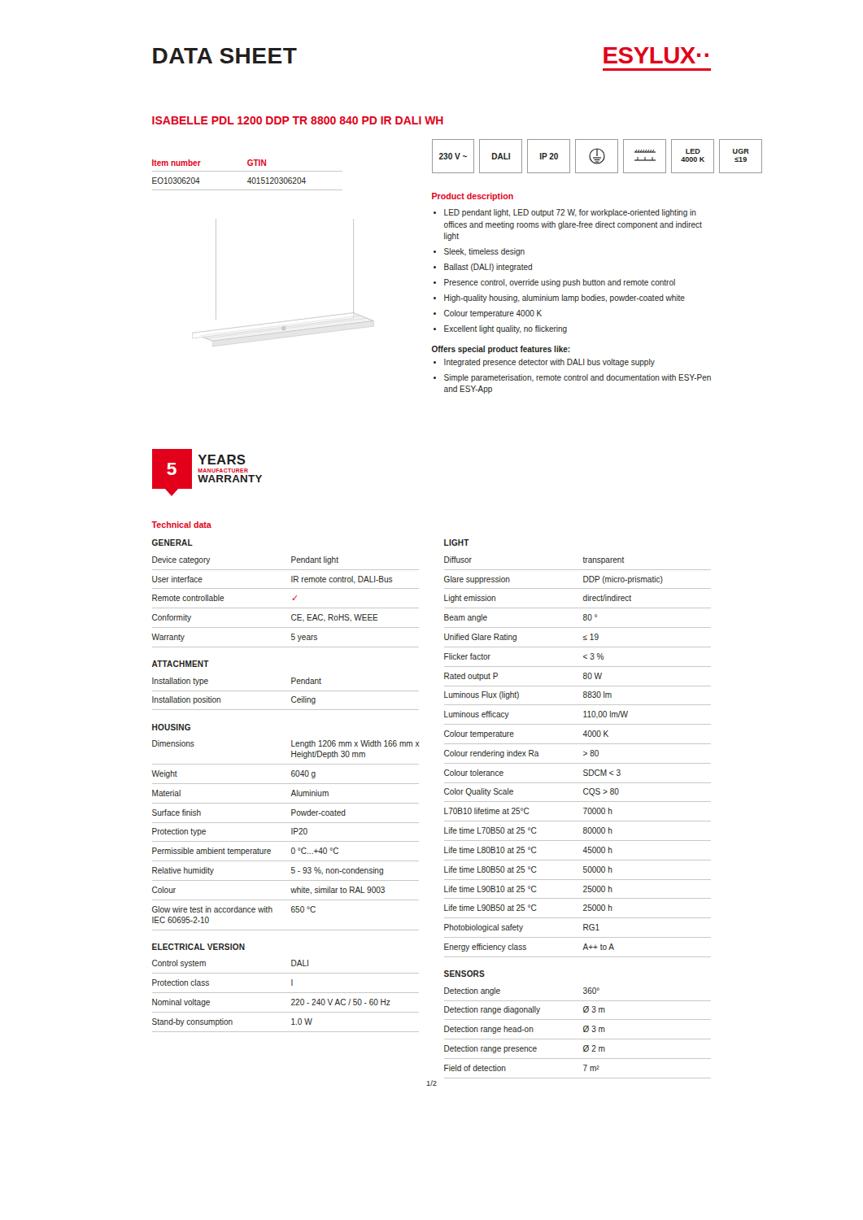DATA SHEET
ESYLUX··
ISABELLE PDL 1200 DDP TR 8800 840 PD IR DALI WH
| Item number | GTIN |
| --- | --- |
| EO10306204 | 4015120306204 |
230 V ~
DALI
IP 20
LED
4000 K
UGR
≤19
Product description
LED pendant light, LED output 72 W, for workplace-oriented lighting in offices and meeting rooms with glare-free direct component and indirect light
Sleek, timeless design
Ballast (DALI) integrated
Presence control, override using push button and remote control
High-quality housing, aluminium lamp bodies, powder-coated white
Colour temperature 4000 K
Excellent light quality, no flickering
Offers special product features like:
Integrated presence detector with DALI bus voltage supply
Simple parameterisation, remote control and documentation with ESY-Pen and ESY-App
5
YEARS
MANUFACTURER
WARRANTY
Technical data
GENERAL
| Device category | Pendant light |
| User interface | IR remote control, DALI-Bus |
| Remote controllable | ✓ |
| Conformity | CE, EAC, RoHS, WEEE |
| Warranty | 5 years |
ATTACHMENT
| Installation type | Pendant |
| Installation position | Ceiling |
HOUSING
| Dimensions | Length 1206 mm x Width 166 mm x Height/Depth 30 mm |
| Weight | 6040 g |
| Material | Aluminium |
| Surface finish | Powder-coated |
| Protection type | IP20 |
| Permissible ambient temperature | 0 °C...+40 °C |
| Relative humidity | 5 - 93 %, non-condensing |
| Colour | white, similar to RAL 9003 |
| Glow wire test in accordance with IEC 60695-2-10 | 650 °C |
ELECTRICAL VERSION
| Control system | DALI |
| Protection class | I |
| Nominal voltage | 220 - 240 V AC / 50 - 60 Hz |
| Stand-by consumption | 1.0 W |
LIGHT
| Diffusor | transparent |
| Glare suppression | DDP (micro-prismatic) |
| Light emission | direct/indirect |
| Beam angle | 80 ° |
| Unified Glare Rating | ≤ 19 |
| Flicker factor | < 3 % |
| Rated output P | 80 W |
| Luminous Flux (light) | 8830 lm |
| Luminous efficacy | 110,00 lm/W |
| Colour temperature | 4000 K |
| Colour rendering index Ra | > 80 |
| Colour tolerance | SDCM < 3 |
| Color Quality Scale | CQS > 80 |
| L70B10 lifetime at 25°C | 70000 h |
| Life time L70B50 at 25 °C | 80000 h |
| Life time L80B10 at 25 °C | 45000 h |
| Life time L80B50 at 25 °C | 50000 h |
| Life time L90B10 at 25 °C | 25000 h |
| Life time L90B50 at 25 °C | 25000 h |
| Photobiological safety | RG1 |
| Energy efficiency class | A++ to A |
SENSORS
| Detection angle | 360° |
| Detection range diagonally | Ø 3 m |
| Detection range head-on | Ø 3 m |
| Detection range presence | Ø 2 m |
| Field of detection | 7 m² |
1/2